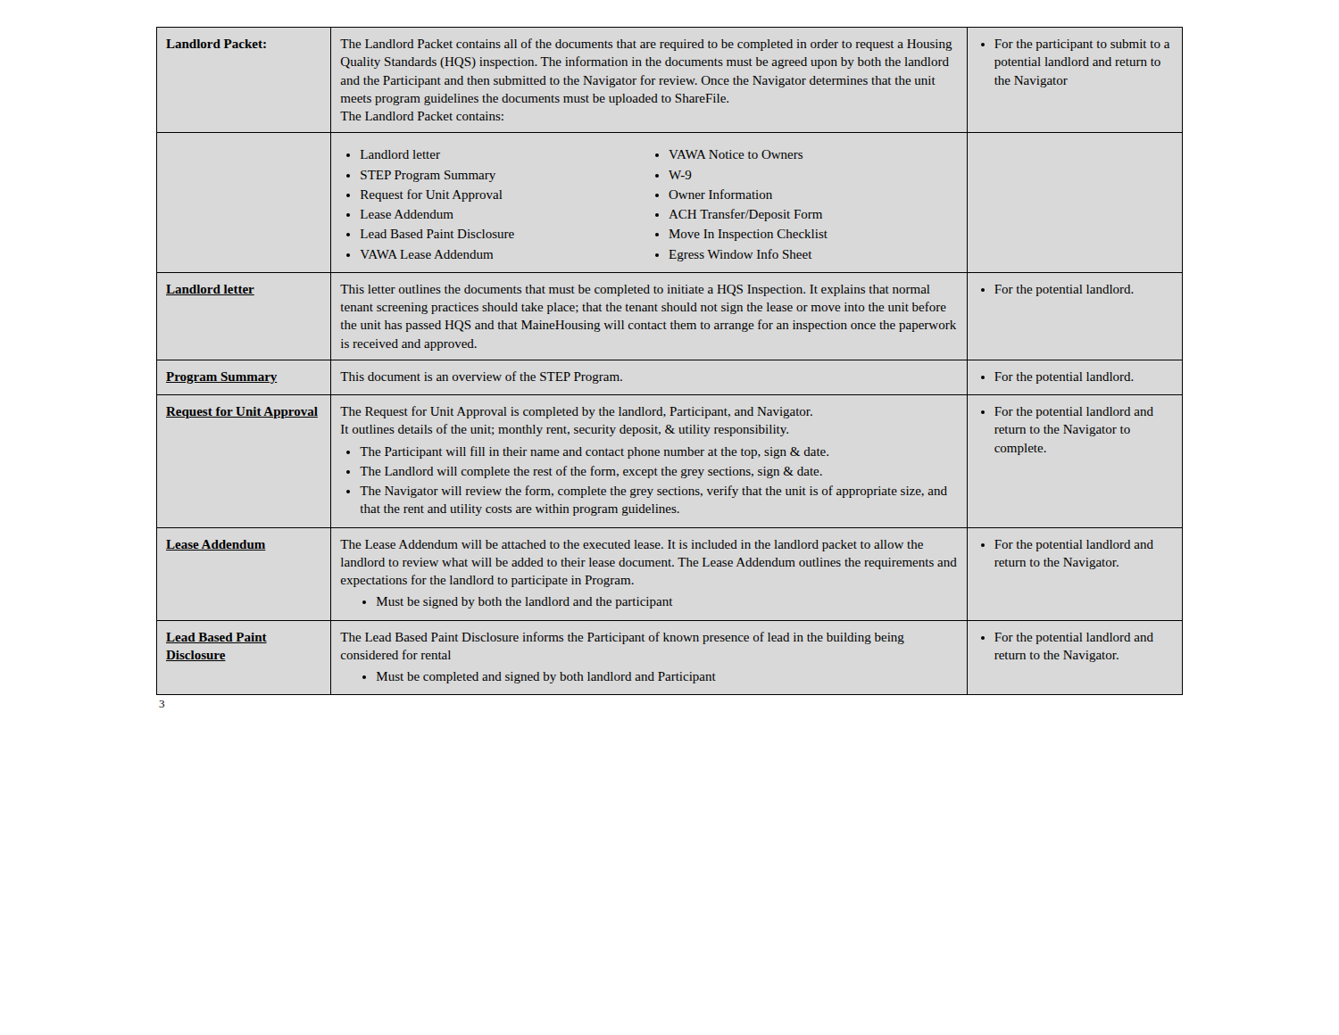| Landlord Packet: | The Landlord Packet contains all of the documents that are required to be completed in order to request a Housing Quality Standards (HQS) inspection. The information in the documents must be agreed upon by both the landlord and the Participant and then submitted to the Navigator for review. Once the Navigator determines that the unit meets program guidelines the documents must be uploaded to ShareFile. The Landlord Packet contains: | For the participant to submit to a potential landlord and return to the Navigator |
| | / Landlord letter STEP Program Summary Request for Unit Approval Lease Addendum Lead Based Paint Disclosure VAWA Lease Addendum / VAWA Notice to Owners W-9 Owner Information ACH Transfer/Deposit Form Move In Inspection Checklist Egress Window Info Sheet / | |
| Landlord letter | This letter outlines the documents that must be completed to initiate a HQS Inspection. It explains that normal tenant screening practices should take place; that the tenant should not sign the lease or move into the unit before the unit has passed HQS and that MaineHousing will contact them to arrange for an inspection once the paperwork is received and approved. | For the potential landlord. |
| Program Summary | This document is an overview of the STEP Program. | For the potential landlord. |
| Request for Unit Approval | The Request for Unit Approval is completed by the landlord, Participant, and Navigator. It outlines details of the unit; monthly rent, security deposit, & utility responsibility. The Participant will fill in their name and contact phone number at the top, sign & date. The Landlord will complete the rest of the form, except the grey sections, sign & date. The Navigator will review the form, complete the grey sections, verify that the unit is of appropriate size, and that the rent and utility costs are within program guidelines. | For the potential landlord and return to the Navigator to complete. |
| Lease Addendum | The Lease Addendum will be attached to the executed lease. It is included in the landlord packet to allow the landlord to review what will be added to their lease document. The Lease Addendum outlines the requirements and expectations for the landlord to participate in Program. Must be signed by both the landlord and the participant | For the potential landlord and return to the Navigator. |
| Lead Based Paint Disclosure | The Lead Based Paint Disclosure informs the Participant of known presence of lead in the building being considered for rental Must be completed and signed by both landlord and Participant | For the potential landlord and return to the Navigator. |
3